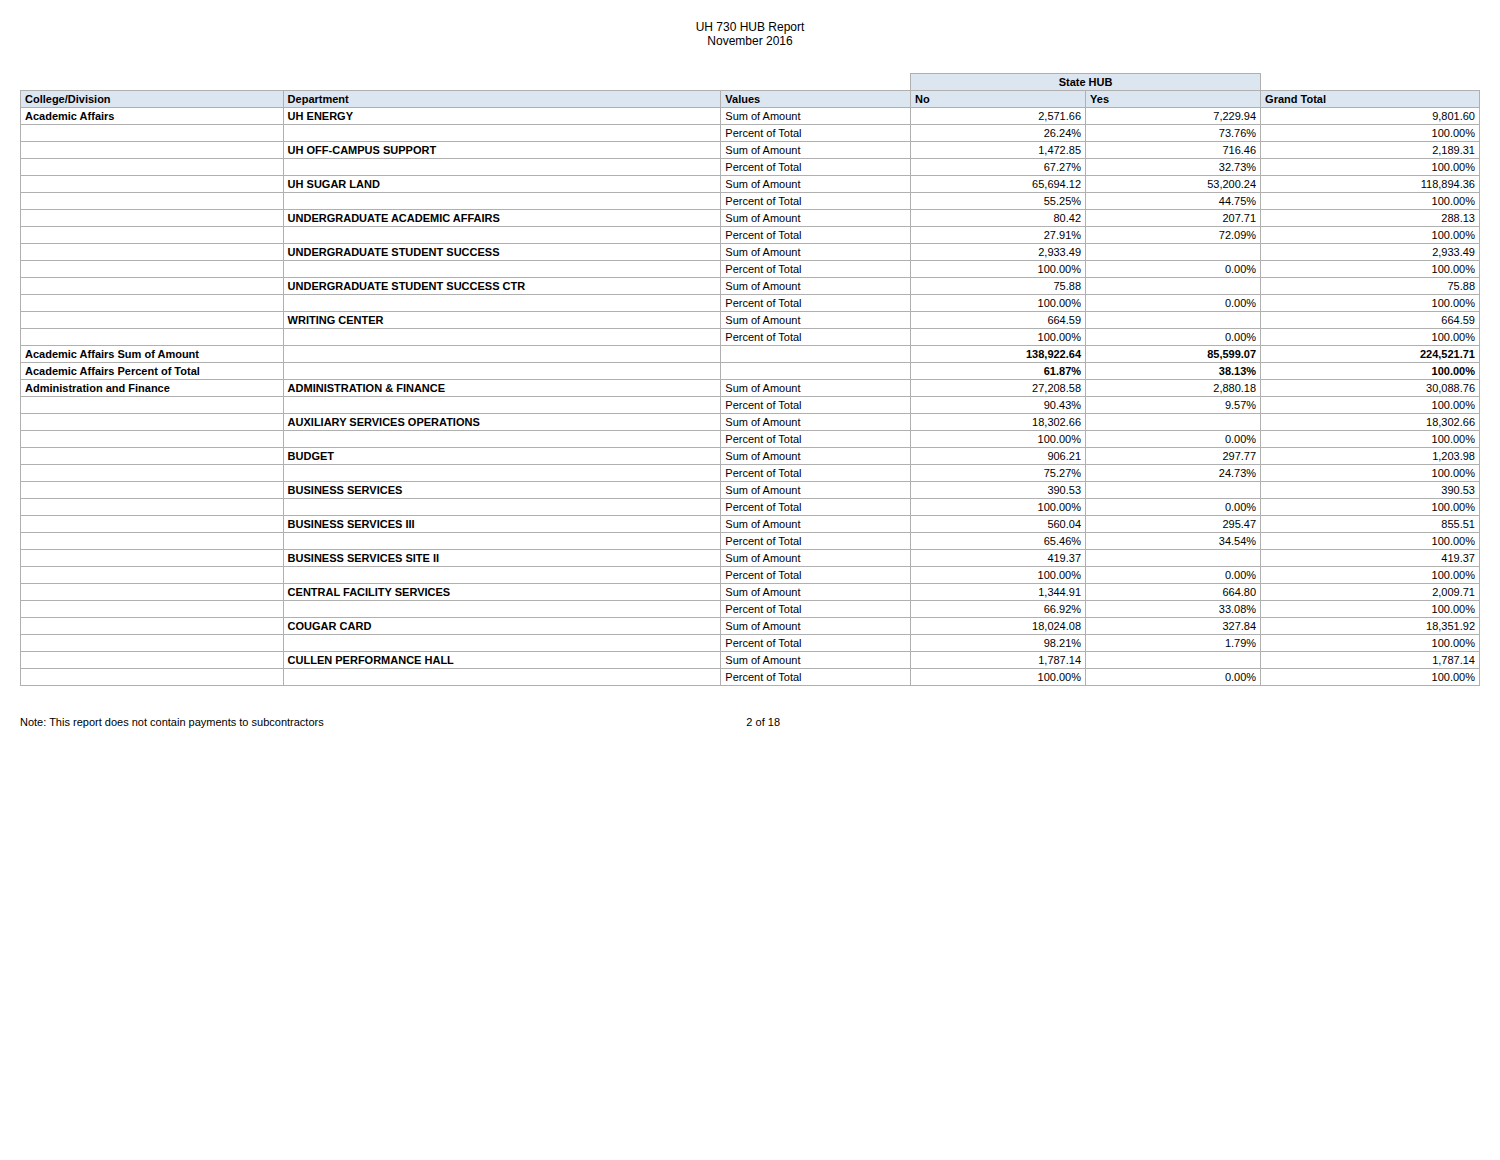UH 730 HUB Report
November 2016
| | | | State HUB | |
| --- | --- | --- | --- | --- |
| College/Division | Department | Values | No | Yes | Grand Total |
| Academic Affairs | UH ENERGY | Sum of Amount | 2,571.66 | 7,229.94 | 9,801.60 |
| | | Percent of Total | 26.24% | 73.76% | 100.00% |
| | UH OFF-CAMPUS SUPPORT | Sum of Amount | 1,472.85 | 716.46 | 2,189.31 |
| | | Percent of Total | 67.27% | 32.73% | 100.00% |
| | UH SUGAR LAND | Sum of Amount | 65,694.12 | 53,200.24 | 118,894.36 |
| | | Percent of Total | 55.25% | 44.75% | 100.00% |
| | UNDERGRADUATE ACADEMIC AFFAIRS | Sum of Amount | 80.42 | 207.71 | 288.13 |
| | | Percent of Total | 27.91% | 72.09% | 100.00% |
| | UNDERGRADUATE STUDENT SUCCESS | Sum of Amount | 2,933.49 | | 2,933.49 |
| | | Percent of Total | 100.00% | 0.00% | 100.00% |
| | UNDERGRADUATE STUDENT SUCCESS CTR | Sum of Amount | 75.88 | | 75.88 |
| | | Percent of Total | 100.00% | 0.00% | 100.00% |
| | WRITING CENTER | Sum of Amount | 664.59 | | 664.59 |
| | | Percent of Total | 100.00% | 0.00% | 100.00% |
| Academic Affairs Sum of Amount | | | 138,922.64 | 85,599.07 | 224,521.71 |
| Academic Affairs Percent of Total | | | 61.87% | 38.13% | 100.00% |
| Administration and Finance | ADMINISTRATION & FINANCE | Sum of Amount | 27,208.58 | 2,880.18 | 30,088.76 |
| | | Percent of Total | 90.43% | 9.57% | 100.00% |
| | AUXILIARY SERVICES OPERATIONS | Sum of Amount | 18,302.66 | | 18,302.66 |
| | | Percent of Total | 100.00% | 0.00% | 100.00% |
| | BUDGET | Sum of Amount | 906.21 | 297.77 | 1,203.98 |
| | | Percent of Total | 75.27% | 24.73% | 100.00% |
| | BUSINESS SERVICES | Sum of Amount | 390.53 | | 390.53 |
| | | Percent of Total | 100.00% | 0.00% | 100.00% |
| | BUSINESS SERVICES III | Sum of Amount | 560.04 | 295.47 | 855.51 |
| | | Percent of Total | 65.46% | 34.54% | 100.00% |
| | BUSINESS SERVICES SITE II | Sum of Amount | 419.37 | | 419.37 |
| | | Percent of Total | 100.00% | 0.00% | 100.00% |
| | CENTRAL FACILITY SERVICES | Sum of Amount | 1,344.91 | 664.80 | 2,009.71 |
| | | Percent of Total | 66.92% | 33.08% | 100.00% |
| | COUGAR CARD | Sum of Amount | 18,024.08 | 327.84 | 18,351.92 |
| | | Percent of Total | 98.21% | 1.79% | 100.00% |
| | CULLEN PERFORMANCE HALL | Sum of Amount | 1,787.14 | | 1,787.14 |
| | | Percent of Total | 100.00% | 0.00% | 100.00% |
Note: This report does not contain payments to subcontractors 2 of 18